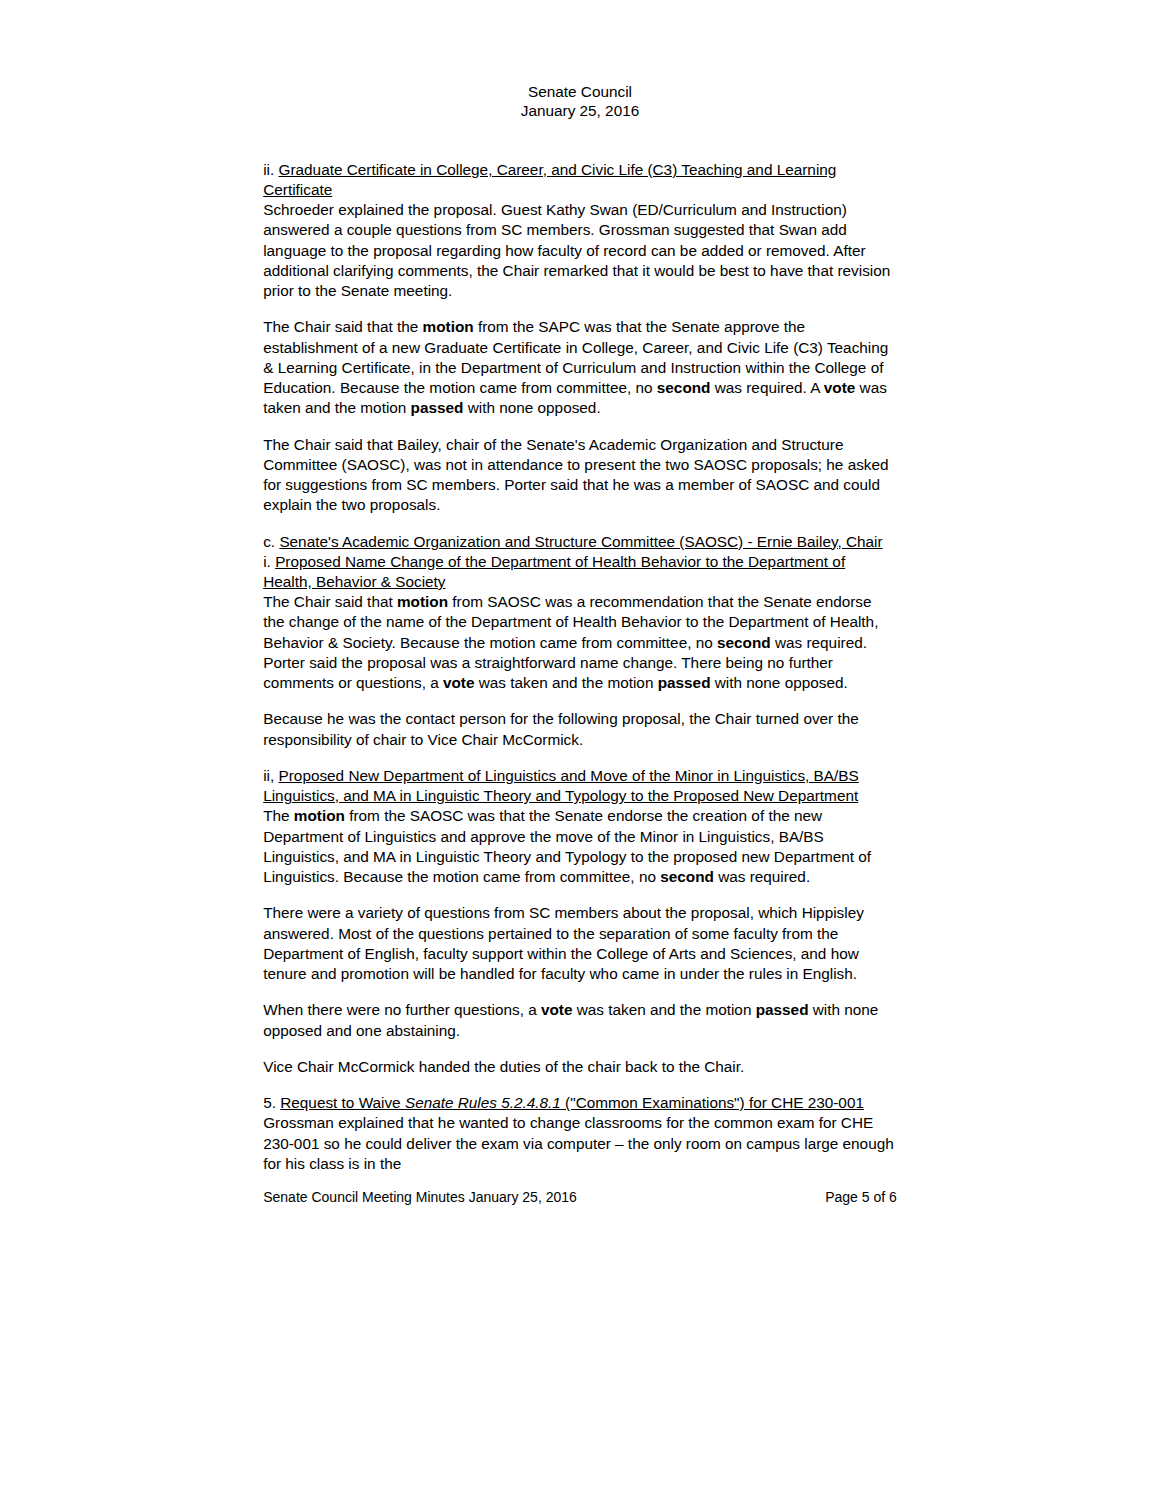Senate Council
January 25, 2016
ii. Graduate Certificate in College, Career, and Civic Life (C3) Teaching and Learning Certificate
Schroeder explained the proposal. Guest Kathy Swan (ED/Curriculum and Instruction) answered a couple questions from SC members. Grossman suggested that Swan add language to the proposal regarding how faculty of record can be added or removed. After additional clarifying comments, the Chair remarked that it would be best to have that revision prior to the Senate meeting.
The Chair said that the motion from the SAPC was that the Senate approve the establishment of a new Graduate Certificate in College, Career, and Civic Life (C3) Teaching & Learning Certificate, in the Department of Curriculum and Instruction within the College of Education. Because the motion came from committee, no second was required. A vote was taken and the motion passed with none opposed.
The Chair said that Bailey, chair of the Senate's Academic Organization and Structure Committee (SAOSC), was not in attendance to present the two SAOSC proposals; he asked for suggestions from SC members. Porter said that he was a member of SAOSC and could explain the two proposals.
c. Senate's Academic Organization and Structure Committee (SAOSC) - Ernie Bailey, Chair
i. Proposed Name Change of the Department of Health Behavior to the Department of Health, Behavior & Society
The Chair said that motion from SAOSC was a recommendation that the Senate endorse the change of the name of the Department of Health Behavior to the Department of Health, Behavior & Society. Because the motion came from committee, no second was required. Porter said the proposal was a straightforward name change. There being no further comments or questions, a vote was taken and the motion passed with none opposed.
Because he was the contact person for the following proposal, the Chair turned over the responsibility of chair to Vice Chair McCormick.
ii, Proposed New Department of Linguistics and Move of the Minor in Linguistics, BA/BS Linguistics, and MA in Linguistic Theory and Typology to the Proposed New Department
The motion from the SAOSC was that the Senate endorse the creation of the new Department of Linguistics and approve the move of the Minor in Linguistics, BA/BS Linguistics, and MA in Linguistic Theory and Typology to the proposed new Department of Linguistics. Because the motion came from committee, no second was required.
There were a variety of questions from SC members about the proposal, which Hippisley answered. Most of the questions pertained to the separation of some faculty from the Department of English, faculty support within the College of Arts and Sciences, and how tenure and promotion will be handled for faculty who came in under the rules in English.
When there were no further questions, a vote was taken and the motion passed with none opposed and one abstaining.
Vice Chair McCormick handed the duties of the chair back to the Chair.
5. Request to Waive Senate Rules 5.2.4.8.1 ("Common Examinations") for CHE 230-001
Grossman explained that he wanted to change classrooms for the common exam for CHE 230-001 so he could deliver the exam via computer – the only room on campus large enough for his class is in the
Senate Council Meeting Minutes January 25, 2016 Page 5 of 6